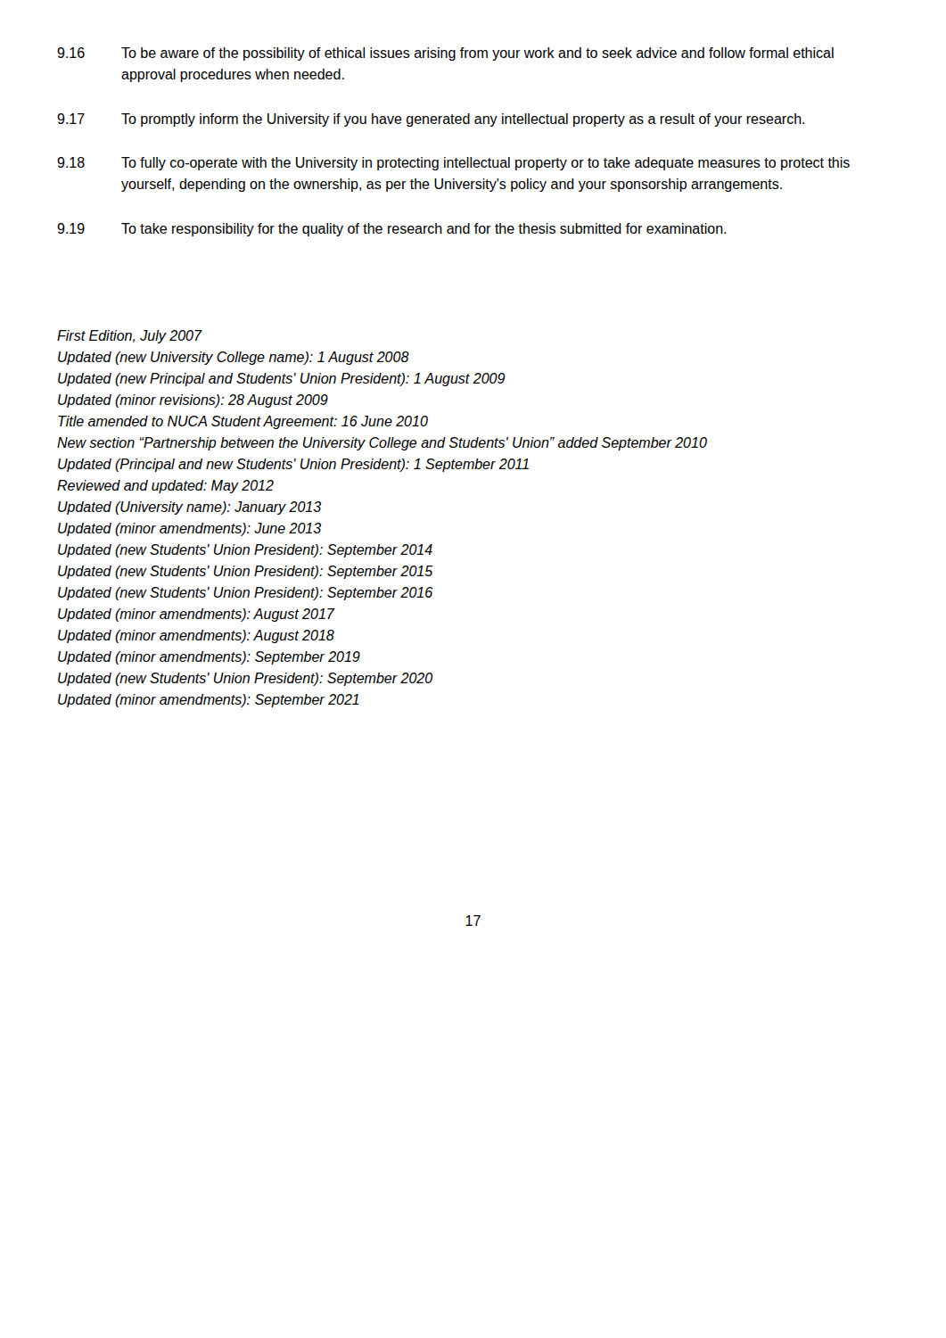9.16
To be aware of the possibility of ethical issues arising from your work and to seek advice and follow formal ethical approval procedures when needed.
9.17
To promptly inform the University if you have generated any intellectual property as a result of your research.
9.18
To fully co-operate with the University in protecting intellectual property or to take adequate measures to protect this yourself, depending on the ownership, as per the University's policy and your sponsorship arrangements.
9.19
To take responsibility for the quality of the research and for the thesis submitted for examination.
First Edition, July 2007
Updated (new University College name): 1 August 2008
Updated (new Principal and Students' Union President): 1 August 2009
Updated (minor revisions): 28 August 2009
Title amended to NUCA Student Agreement: 16 June 2010
New section “Partnership between the University College and Students' Union” added September 2010
Updated (Principal and new Students' Union President): 1 September 2011
Reviewed and updated: May 2012
Updated (University name): January 2013
Updated (minor amendments): June 2013
Updated (new Students' Union President): September 2014
Updated (new Students' Union President): September 2015
Updated (new Students' Union President): September 2016
Updated (minor amendments): August 2017
Updated (minor amendments): August 2018
Updated (minor amendments): September 2019
Updated (new Students' Union President): September 2020
Updated (minor amendments): September 2021
17